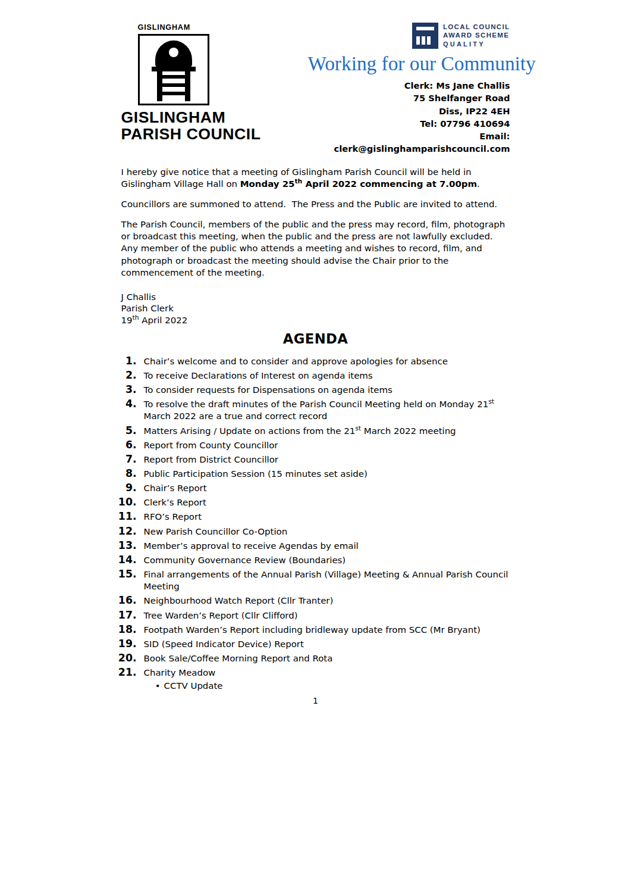GISLINGHAM
GISLINGHAM PARISH COUNCIL
LOCAL COUNCIL
AWARD SCHEME
QUALITY
Working for our Community
Clerk: Ms Jane Challis
75 Shelfanger Road
Diss, IP22 4EH
Tel: 07796 410694
Email: clerk@gislinghamparishcouncil.com
I hereby give notice that a meeting of Gislingham Parish Council will be held in Gislingham Village Hall on Monday 25th April 2022 commencing at 7.00pm.
Councillors are summoned to attend. The Press and the Public are invited to attend.
The Parish Council, members of the public and the press may record, film, photograph or broadcast this meeting, when the public and the press are not lawfully excluded. Any member of the public who attends a meeting and wishes to record, film, and photograph or broadcast the meeting should advise the Chair prior to the commencement of the meeting.
J Challis
Parish Clerk
19th April 2022
AGENDA
Chair’s welcome and to consider and approve apologies for absence
To receive Declarations of Interest on agenda items
To consider requests for Dispensations on agenda items
To resolve the draft minutes of the Parish Council Meeting held on Monday 21st March 2022 are a true and correct record
Matters Arising / Update on actions from the 21st March 2022 meeting
Report from County Councillor
Report from District Councillor
Public Participation Session (15 minutes set aside)
Chair’s Report
Clerk’s Report
RFO’s Report
New Parish Councillor Co-Option
Member’s approval to receive Agendas by email
Community Governance Review (Boundaries)
Final arrangements of the Annual Parish (Village) Meeting & Annual Parish Council Meeting
Neighbourhood Watch Report (Cllr Tranter)
Tree Warden’s Report (Cllr Clifford)
Footpath Warden’s Report including bridleway update from SCC (Mr Bryant)
SID (Speed Indicator Device) Report
Book Sale/Coffee Morning Report and Rota
Charity Meadow
CCTV Update
1